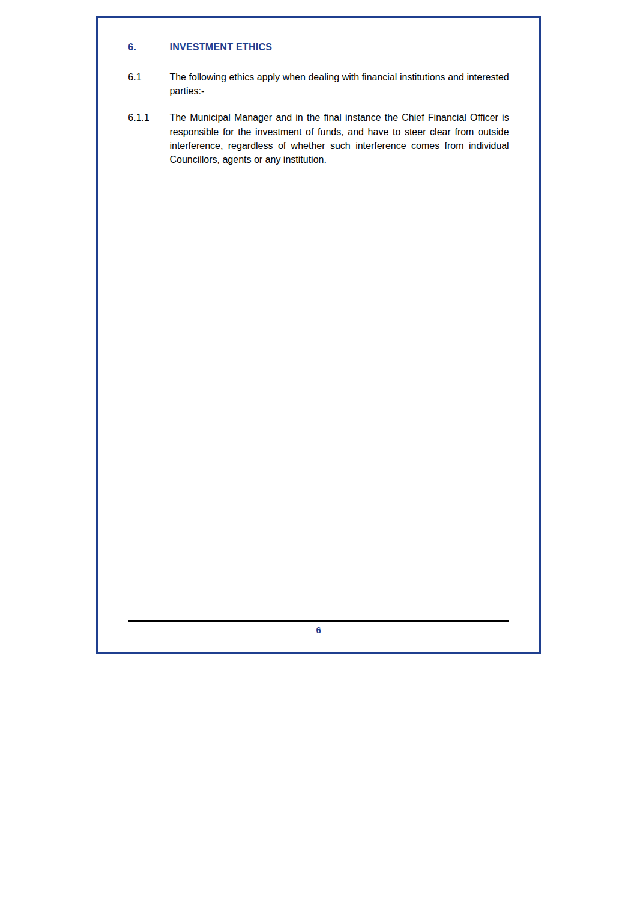6. INVESTMENT ETHICS
6.1 The following ethics apply when dealing with financial institutions and interested parties:-
6.1.1 The Municipal Manager and in the final instance the Chief Financial Officer is responsible for the investment of funds, and have to steer clear from outside interference, regardless of whether such interference comes from individual Councillors, agents or any institution.
6